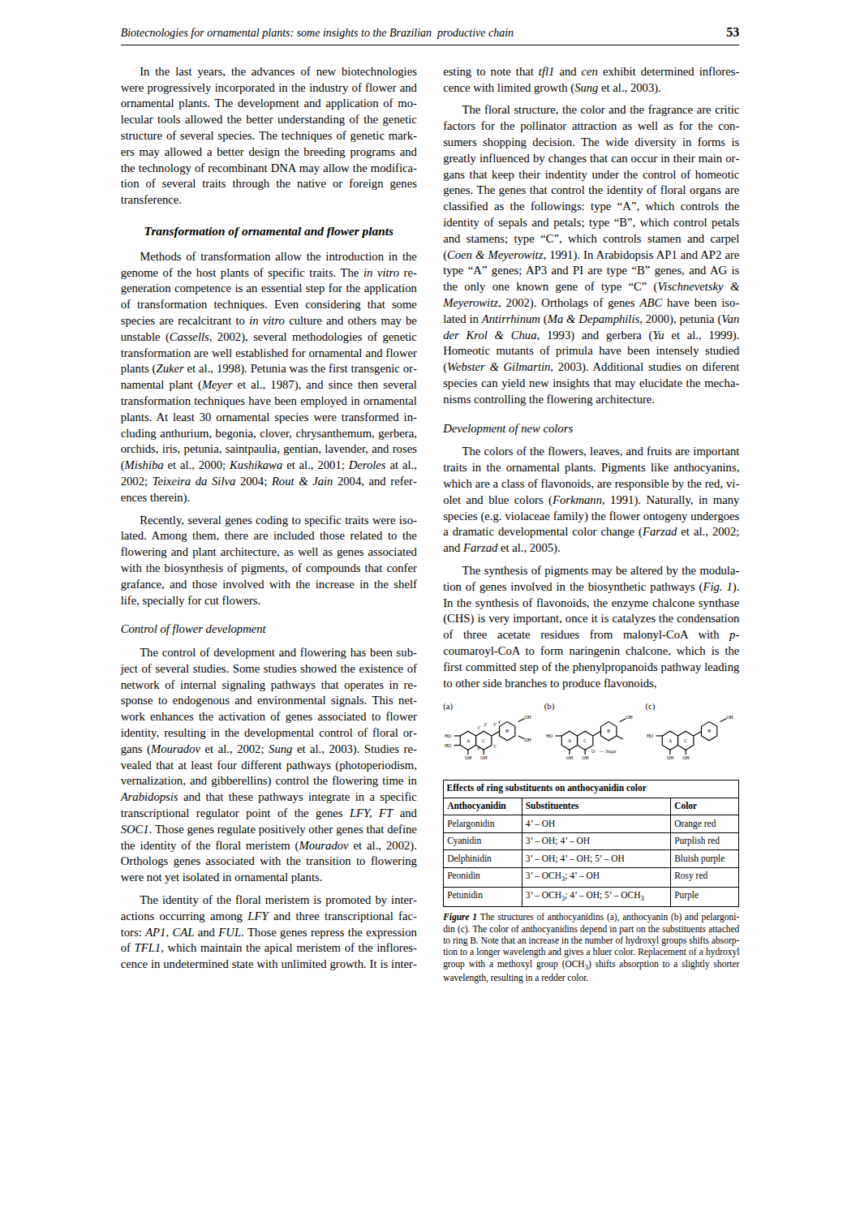Biotecnologies for ornamental plants: some insights to the Brazilian productive chain 53
In the last years, the advances of new biotechnologies were progressively incorporated in the industry of flower and ornamental plants. The development and application of molecular tools allowed the better understanding of the genetic structure of several species. The techniques of genetic markers may allowed a better design the breeding programs and the technology of recombinant DNA may allow the modification of several traits through the native or foreign genes transference.
Transformation of ornamental and flower plants
Methods of transformation allow the introduction in the genome of the host plants of specific traits. The in vitro regeneration competence is an essential step for the application of transformation techniques. Even considering that some species are recalcitrant to in vitro culture and others may be unstable (Cassells, 2002), several methodologies of genetic transformation are well established for ornamental and flower plants (Zuker et al., 1998). Petunia was the first transgenic ornamental plant (Meyer et al., 1987), and since then several transformation techniques have been employed in ornamental plants. At least 30 ornamental species were transformed including anthurium, begonia, clover, chrysanthemum, gerbera, orchids, iris, petunia, saintpaulia, gentian, lavender, and roses (Mishiba et al., 2000; Kushikawa et al., 2001; Deroles at al., 2002; Teixeira da Silva 2004; Rout & Jain 2004, and references therein).
Recently, several genes coding to specific traits were isolated. Among them, there are included those related to the flowering and plant architecture, as well as genes associated with the biosynthesis of pigments, of compounds that confer grafance, and those involved with the increase in the shelf life, specially for cut flowers.
Control of flower development
The control of development and flowering has been subject of several studies. Some studies showed the existence of network of internal signaling pathways that operates in response to endogenous and environmental signals. This network enhances the activation of genes associated to flower identity, resulting in the developmental control of floral organs (Mouradov et al., 2002; Sung et al., 2003). Studies revealed that at least four different pathways (photoperiodism, vernalization, and gibberellins) control the flowering time in Arabidopsis and that these pathways integrate in a specific transcriptional regulator point of the genes LFY, FT and SOC1. Those genes regulate positively other genes that define the identity of the floral meristem (Mouradov et al., 2002). Orthologs genes associated with the transition to flowering were not yet isolated in ornamental plants.
The identity of the floral meristem is promoted by interactions occurring among LFY and three transcriptional factors: AP1, CAL and FUL. Those genes repress the expression of TFL1, which maintain the apical meristem of the inflorescence in undetermined state with unlimited growth. It is interesting to note that tfl1 and cen exhibit determined inflorescence with limited growth (Sung et al., 2003).
The floral structure, the color and the fragrance are critic factors for the pollinator attraction as well as for the consumers shopping decision. The wide diversity in forms is greatly influenced by changes that can occur in their main organs that keep their indentity under the control of homeotic genes. The genes that control the identity of floral organs are classified as the followings: type “A”, which controls the identity of sepals and petals; type “B”, which control petals and stamens; type “C”, which controls stamen and carpel (Coen & Meyerowitz, 1991). In Arabidopsis AP1 and AP2 are type “A” genes; AP3 and PI are type “B” genes, and AG is the only one known gene of type “C” (Vischnevetsky & Meyerowitz, 2002). Ortholags of genes ABC have been isolated in Antirrhinum (Ma & Depamphilis, 2000), petunia (Van der Krol & Chua, 1993) and gerbera (Yu et al., 1999). Homeotic mutants of primula have been intensely studied (Webster & Gilmartin, 2003). Additional studies on diferent species can yield new insights that may elucidate the mechanisms controlling the flowering architecture.
Development of new colors
The colors of the flowers, leaves, and fruits are important traits in the ornamental plants. Pigments like anthocyanins, which are a class of flavonoids, are responsible by the red, violet and blue colors (Forkmann, 1991). Naturally, in many species (e.g. violaceae family) the flower ontogeny undergoes a dramatic developmental color change (Farzad et al., 2002; and Farzad et al., 2005).
The synthesis of pigments may be altered by the modulation of genes involved in the biosynthetic pathways (Fig. 1). In the synthesis of flavonoids, the enzyme chalcone synthase (CHS) is very important, once it is catalyzes the condensation of three acetate residues from malonyl-CoA with p-coumaroyl-CoA to form naringenin chalcone, which is the first committed step of the phenylpropanoids pathway leading to other side branches to produce flavonoids,
(a) HO HO OH OH OH OH A C B 1' 2' 3' 4' 5' 6'
(b) HO OH OH OH A C B O — Sugar
(c) HO OH OH OH A C B
Effects of ring substituents on anthocyanidin color
| Anthocyanidin | Substituentes | Color |
| --- | --- | --- |
| Pelargonidin | 4’ – OH | Orange red |
| Cyanidin | 3’ – OH; 4’ – OH | Purplish red |
| Delphinidin | 3’ – OH; 4’ – OH; 5’ – OH | Bluish purple |
| Peonidin | 3’ – OCH 3 ; 4’ – OH | Rosy red |
| Petunidin | 3’ – OCH 3 ; 4’ – OH; 5’ – OCH 3 | Purple |
Figure 1 The structures of anthocyanidins (a), anthocyanin (b) and pelargonidin (c). The color of anthocyanidins depend in part on the substituents attached to ring B. Note that an increase in the number of hydroxyl groups shifts absorption to a longer wavelength and gives a bluer color. Replacement of a hydroxyl group with a methoxyl group (OCH3) shifts absorption to a slightly shorter wavelength, resulting in a redder color.